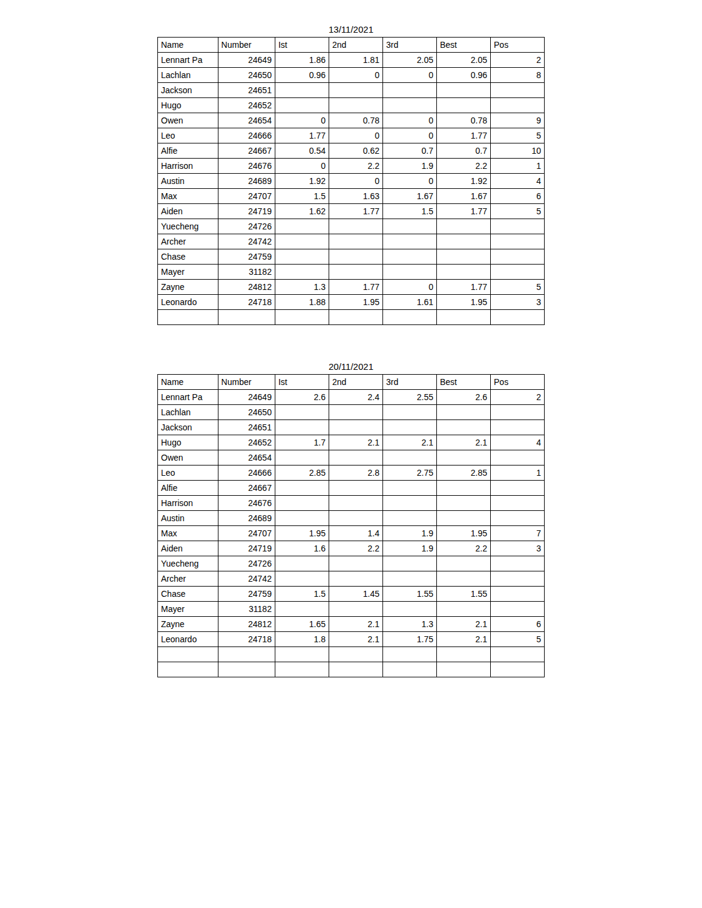13/11/2021
| Name | Number | Ist | 2nd | 3rd | Best | Pos |
| --- | --- | --- | --- | --- | --- | --- |
| Lennart Pa | 24649 | 1.86 | 1.81 | 2.05 | 2.05 | 2 |
| Lachlan | 24650 | 0.96 | 0 | 0 | 0.96 | 8 |
| Jackson | 24651 | | | | | |
| Hugo | 24652 | | | | | |
| Owen | 24654 | 0 | 0.78 | 0 | 0.78 | 9 |
| Leo | 24666 | 1.77 | 0 | 0 | 1.77 | 5 |
| Alfie | 24667 | 0.54 | 0.62 | 0.7 | 0.7 | 10 |
| Harrison | 24676 | 0 | 2.2 | 1.9 | 2.2 | 1 |
| Austin | 24689 | 1.92 | 0 | 0 | 1.92 | 4 |
| Max | 24707 | 1.5 | 1.63 | 1.67 | 1.67 | 6 |
| Aiden | 24719 | 1.62 | 1.77 | 1.5 | 1.77 | 5 |
| Yuecheng | 24726 | | | | | |
| Archer | 24742 | | | | | |
| Chase | 24759 | | | | | |
| Mayer | 31182 | | | | | |
| Zayne | 24812 | 1.3 | 1.77 | 0 | 1.77 | 5 |
| Leonardo | 24718 | 1.88 | 1.95 | 1.61 | 1.95 | 3 |
20/11/2021
| Name | Number | Ist | 2nd | 3rd | Best | Pos |
| --- | --- | --- | --- | --- | --- | --- |
| Lennart Pa | 24649 | 2.6 | 2.4 | 2.55 | 2.6 | 2 |
| Lachlan | 24650 | | | | | |
| Jackson | 24651 | | | | | |
| Hugo | 24652 | 1.7 | 2.1 | 2.1 | 2.1 | 4 |
| Owen | 24654 | | | | | |
| Leo | 24666 | 2.85 | 2.8 | 2.75 | 2.85 | 1 |
| Alfie | 24667 | | | | | |
| Harrison | 24676 | | | | | |
| Austin | 24689 | | | | | |
| Max | 24707 | 1.95 | 1.4 | 1.9 | 1.95 | 7 |
| Aiden | 24719 | 1.6 | 2.2 | 1.9 | 2.2 | 3 |
| Yuecheng | 24726 | | | | | |
| Archer | 24742 | | | | | |
| Chase | 24759 | 1.5 | 1.45 | 1.55 | 1.55 | |
| Mayer | 31182 | | | | | |
| Zayne | 24812 | 1.65 | 2.1 | 1.3 | 2.1 | 6 |
| Leonardo | 24718 | 1.8 | 2.1 | 1.75 | 2.1 | 5 |